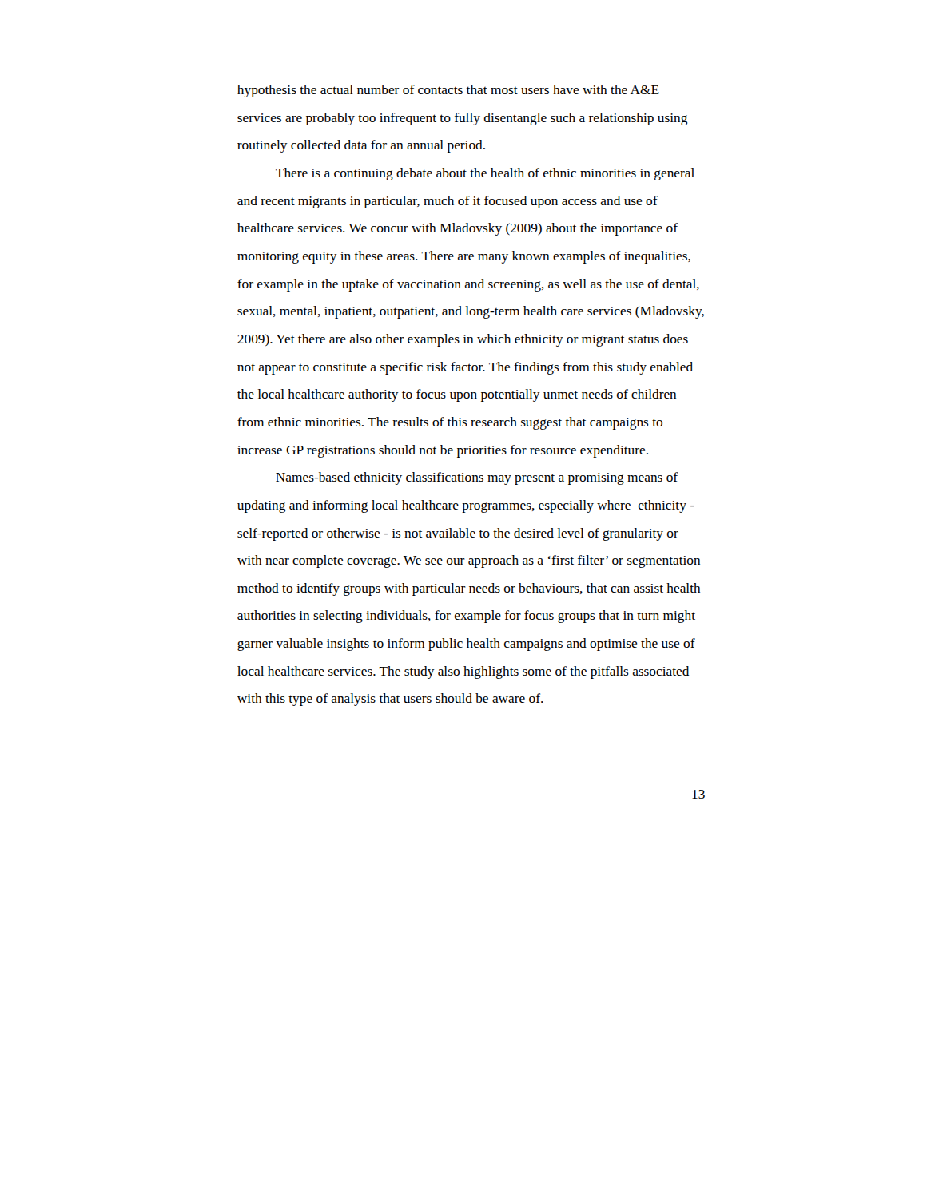hypothesis the actual number of contacts that most users have with the A&E services are probably too infrequent to fully disentangle such a relationship using routinely collected data for an annual period.
There is a continuing debate about the health of ethnic minorities in general and recent migrants in particular, much of it focused upon access and use of healthcare services. We concur with Mladovsky (2009) about the importance of monitoring equity in these areas. There are many known examples of inequalities, for example in the uptake of vaccination and screening, as well as the use of dental, sexual, mental, inpatient, outpatient, and long-term health care services (Mladovsky, 2009). Yet there are also other examples in which ethnicity or migrant status does not appear to constitute a specific risk factor. The findings from this study enabled the local healthcare authority to focus upon potentially unmet needs of children from ethnic minorities. The results of this research suggest that campaigns to increase GP registrations should not be priorities for resource expenditure.
Names-based ethnicity classifications may present a promising means of updating and informing local healthcare programmes, especially where ethnicity - self-reported or otherwise - is not available to the desired level of granularity or with near complete coverage. We see our approach as a ‘first filter’ or segmentation method to identify groups with particular needs or behaviours, that can assist health authorities in selecting individuals, for example for focus groups that in turn might garner valuable insights to inform public health campaigns and optimise the use of local healthcare services. The study also highlights some of the pitfalls associated with this type of analysis that users should be aware of.
13